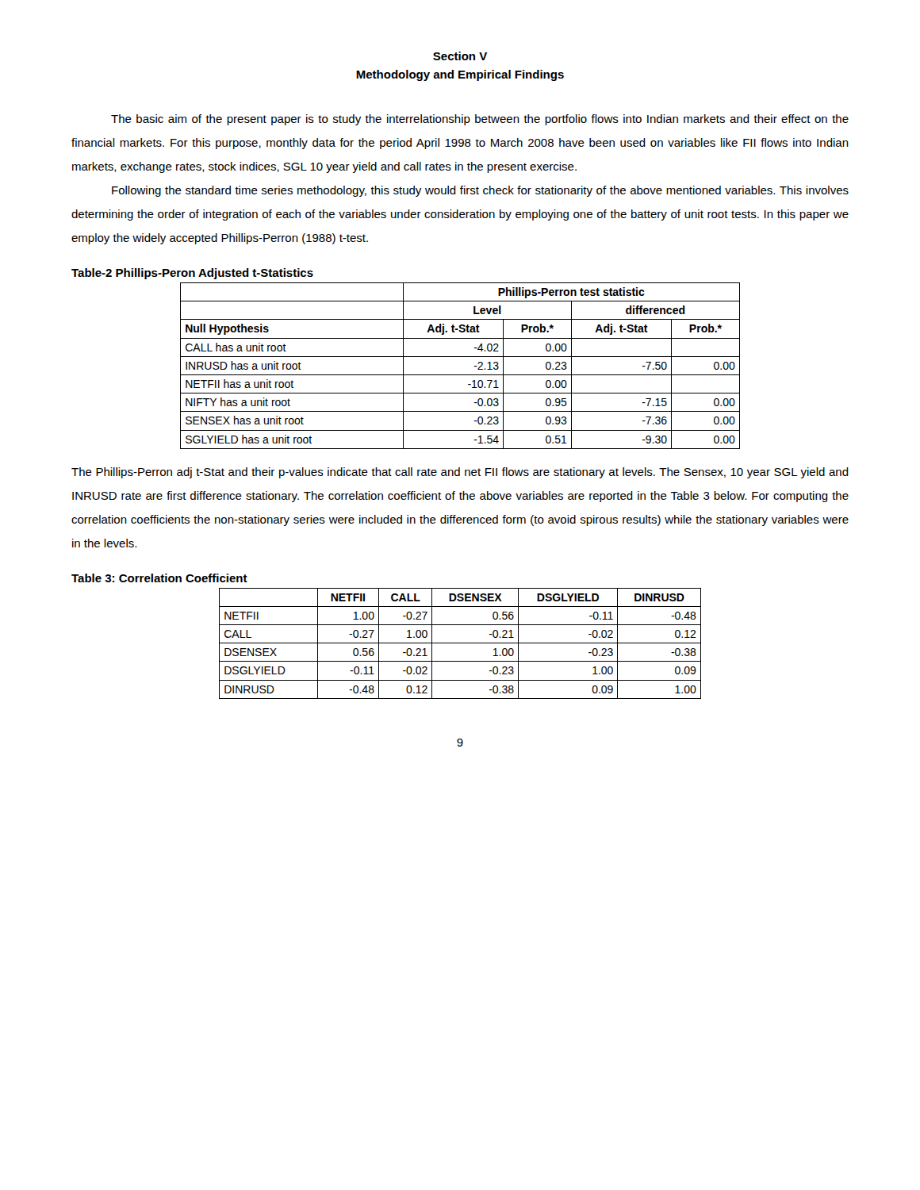Section V
Methodology and Empirical Findings
The basic aim of the present paper is to study the interrelationship between the portfolio flows into Indian markets and their effect on the financial markets. For this purpose, monthly data for the period April 1998 to March 2008 have been used on variables like FII flows into Indian markets, exchange rates, stock indices, SGL 10 year yield and call rates in the present exercise.
Following the standard time series methodology, this study would first check for stationarity of the above mentioned variables. This involves determining the order of integration of each of the variables under consideration by employing one of the battery of unit root tests. In this paper we employ the widely accepted Phillips-Perron (1988) t-test.
Table-2 Phillips-Peron Adjusted t-Statistics
| | Phillips-Perron test statistic |
| | Level | differenced |
| Null Hypothesis | Adj. t-Stat | Prob.* | Adj. t-Stat | Prob.* |
| CALL has a unit root | -4.02 | 0.00 | | |
| INRUSD has a unit root | -2.13 | 0.23 | -7.50 | 0.00 |
| NETFII has a unit root | -10.71 | 0.00 | | |
| NIFTY has a unit root | -0.03 | 0.95 | -7.15 | 0.00 |
| SENSEX has a unit root | -0.23 | 0.93 | -7.36 | 0.00 |
| SGLYIELD has a unit root | -1.54 | 0.51 | -9.30 | 0.00 |
The Phillips-Perron adj t-Stat and their p-values indicate that call rate and net FII flows are stationary at levels. The Sensex, 10 year SGL yield and INRUSD rate are first difference stationary. The correlation coefficient of the above variables are reported in the Table 3 below. For computing the correlation coefficients the non-stationary series were included in the differenced form (to avoid spirous results) while the stationary variables were in the levels.
Table 3: Correlation Coefficient
| | NETFII | CALL | DSENSEX | DSGLYIELD | DINRUSD |
| NETFII | 1.00 | -0.27 | 0.56 | -0.11 | -0.48 |
| CALL | -0.27 | 1.00 | -0.21 | -0.02 | 0.12 |
| DSENSEX | 0.56 | -0.21 | 1.00 | -0.23 | -0.38 |
| DSGLYIELD | -0.11 | -0.02 | -0.23 | 1.00 | 0.09 |
| DINRUSD | -0.48 | 0.12 | -0.38 | 0.09 | 1.00 |
9